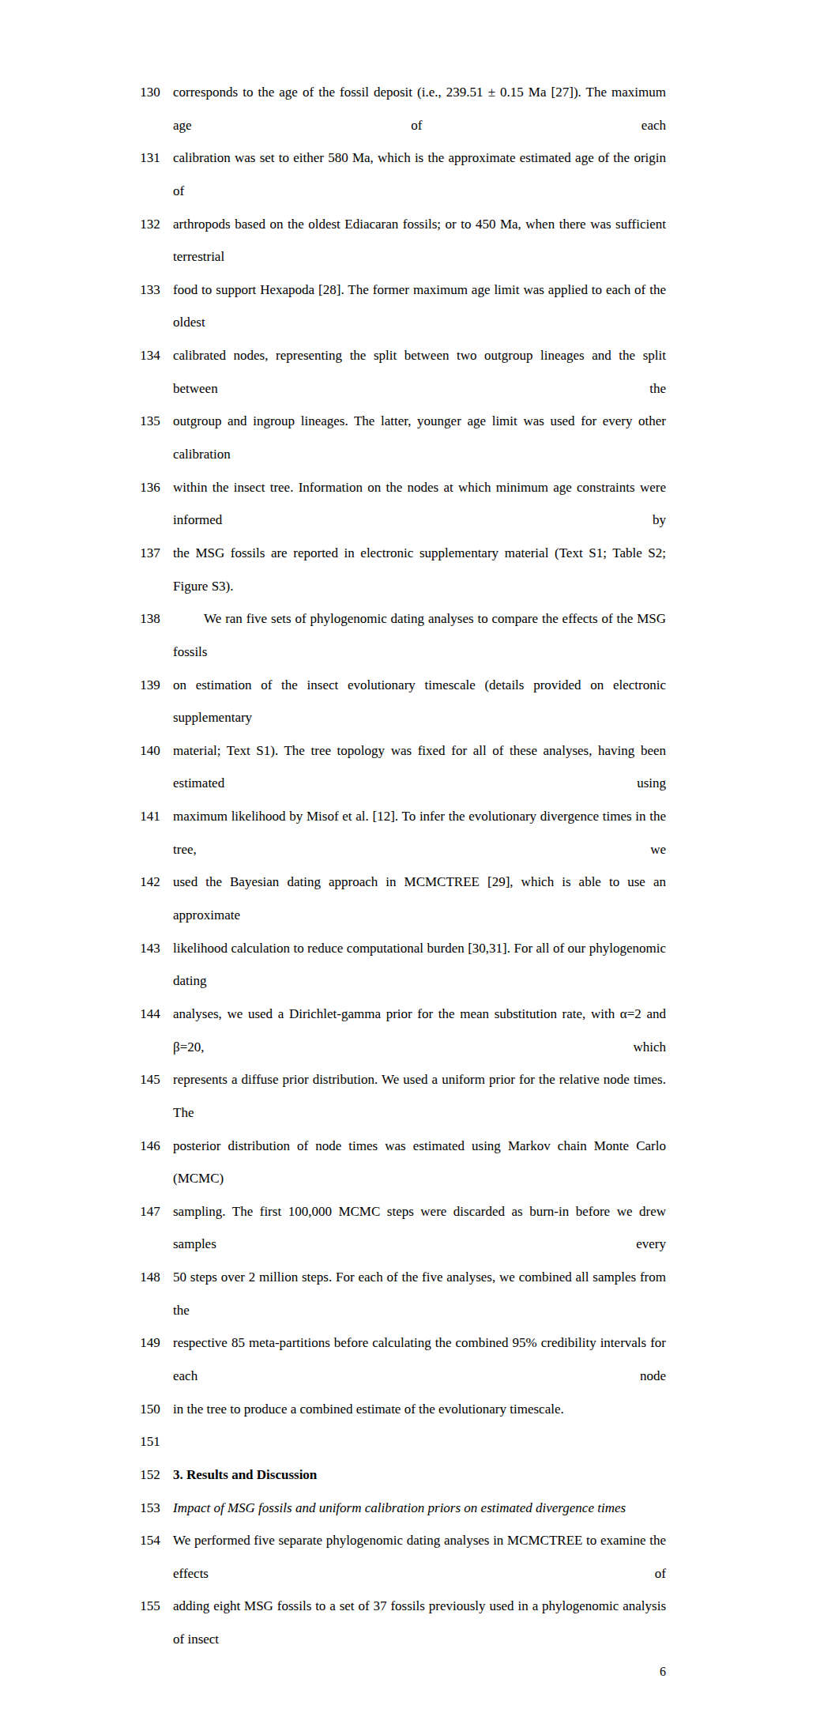corresponds to the age of the fossil deposit (i.e., 239.51 ± 0.15 Ma [27]). The maximum age of each
calibration was set to either 580 Ma, which is the approximate estimated age of the origin of
arthropods based on the oldest Ediacaran fossils; or to 450 Ma, when there was sufficient terrestrial
food to support Hexapoda [28]. The former maximum age limit was applied to each of the oldest
calibrated nodes, representing the split between two outgroup lineages and the split between the
outgroup and ingroup lineages. The latter, younger age limit was used for every other calibration
within the insect tree. Information on the nodes at which minimum age constraints were informed by
the MSG fossils are reported in electronic supplementary material (Text S1; Table S2; Figure S3).
We ran five sets of phylogenomic dating analyses to compare the effects of the MSG fossils
on estimation of the insect evolutionary timescale (details provided on electronic supplementary
material; Text S1). The tree topology was fixed for all of these analyses, having been estimated using
maximum likelihood by Misof et al. [12]. To infer the evolutionary divergence times in the tree, we
used the Bayesian dating approach in MCMCTREE [29], which is able to use an approximate
likelihood calculation to reduce computational burden [30,31]. For all of our phylogenomic dating
analyses, we used a Dirichlet-gamma prior for the mean substitution rate, with α=2 and β=20, which
represents a diffuse prior distribution. We used a uniform prior for the relative node times. The
posterior distribution of node times was estimated using Markov chain Monte Carlo (MCMC)
sampling. The first 100,000 MCMC steps were discarded as burn-in before we drew samples every
50 steps over 2 million steps. For each of the five analyses, we combined all samples from the
respective 85 meta-partitions before calculating the combined 95% credibility intervals for each node
in the tree to produce a combined estimate of the evolutionary timescale.
3. Results and Discussion
Impact of MSG fossils and uniform calibration priors on estimated divergence times
We performed five separate phylogenomic dating analyses in MCMCTREE to examine the effects of
adding eight MSG fossils to a set of 37 fossils previously used in a phylogenomic analysis of insect
6